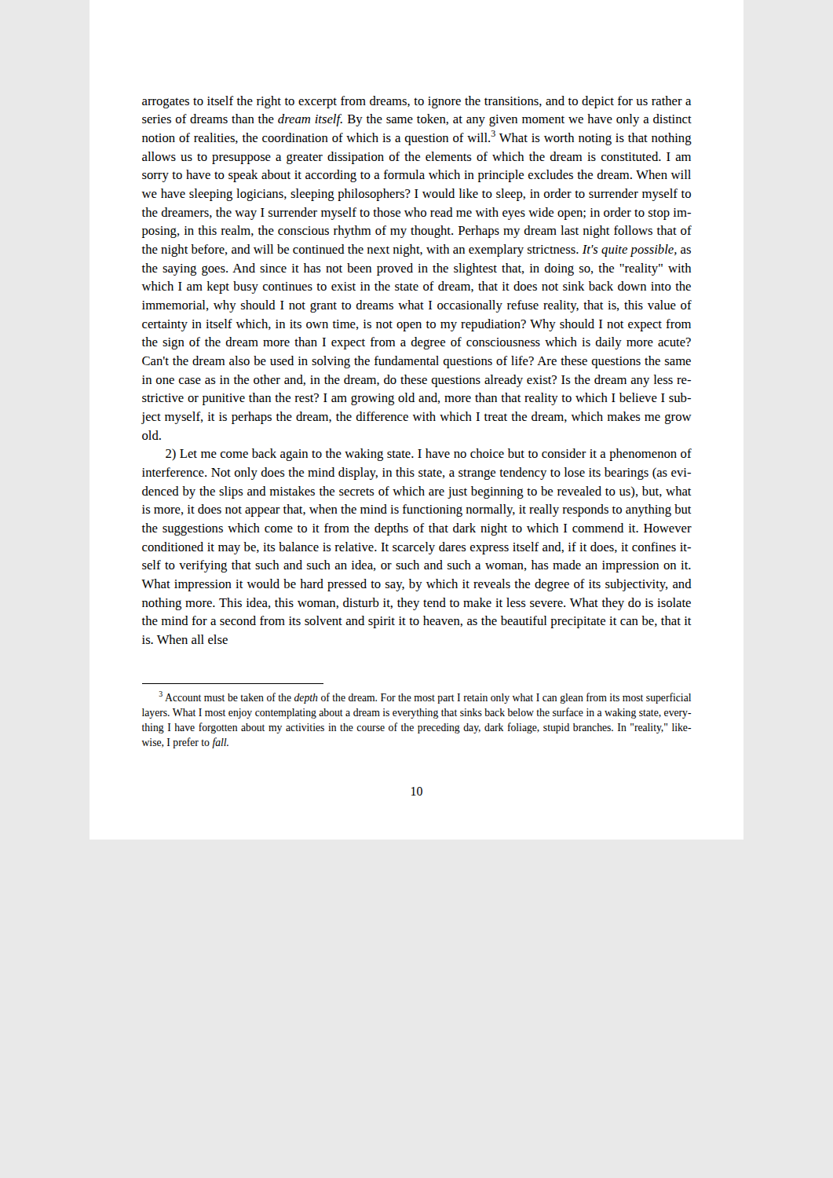arrogates to itself the right to excerpt from dreams, to ignore the transitions, and to depict for us rather a series of dreams than the dream itself. By the same token, at any given moment we have only a distinct notion of realities, the coordination of which is a question of will.3 What is worth noting is that nothing allows us to presuppose a greater dissipation of the elements of which the dream is constituted. I am sorry to have to speak about it according to a formula which in principle excludes the dream. When will we have sleeping logicians, sleeping philosophers? I would like to sleep, in order to surrender myself to the dreamers, the way I surrender myself to those who read me with eyes wide open; in order to stop imposing, in this realm, the conscious rhythm of my thought. Perhaps my dream last night follows that of the night before, and will be continued the next night, with an exemplary strictness. It's quite possible, as the saying goes. And since it has not been proved in the slightest that, in doing so, the "reality" with which I am kept busy continues to exist in the state of dream, that it does not sink back down into the immemorial, why should I not grant to dreams what I occasionally refuse reality, that is, this value of certainty in itself which, in its own time, is not open to my repudiation? Why should I not expect from the sign of the dream more than I expect from a degree of consciousness which is daily more acute? Can't the dream also be used in solving the fundamental questions of life? Are these questions the same in one case as in the other and, in the dream, do these questions already exist? Is the dream any less restrictive or punitive than the rest? I am growing old and, more than that reality to which I believe I subject myself, it is perhaps the dream, the difference with which I treat the dream, which makes me grow old.
2) Let me come back again to the waking state. I have no choice but to consider it a phenomenon of interference. Not only does the mind display, in this state, a strange tendency to lose its bearings (as evidenced by the slips and mistakes the secrets of which are just beginning to be revealed to us), but, what is more, it does not appear that, when the mind is functioning normally, it really responds to anything but the suggestions which come to it from the depths of that dark night to which I commend it. However conditioned it may be, its balance is relative. It scarcely dares express itself and, if it does, it confines itself to verifying that such and such an idea, or such and such a woman, has made an impression on it. What impression it would be hard pressed to say, by which it reveals the degree of its subjectivity, and nothing more. This idea, this woman, disturb it, they tend to make it less severe. What they do is isolate the mind for a second from its solvent and spirit it to heaven, as the beautiful precipitate it can be, that it is. When all else
3 Account must be taken of the depth of the dream. For the most part I retain only what I can glean from its most superficial layers. What I most enjoy contemplating about a dream is everything that sinks back below the surface in a waking state, everything I have forgotten about my activities in the course of the preceding day, dark foliage, stupid branches. In "reality," likewise, I prefer to fall.
10